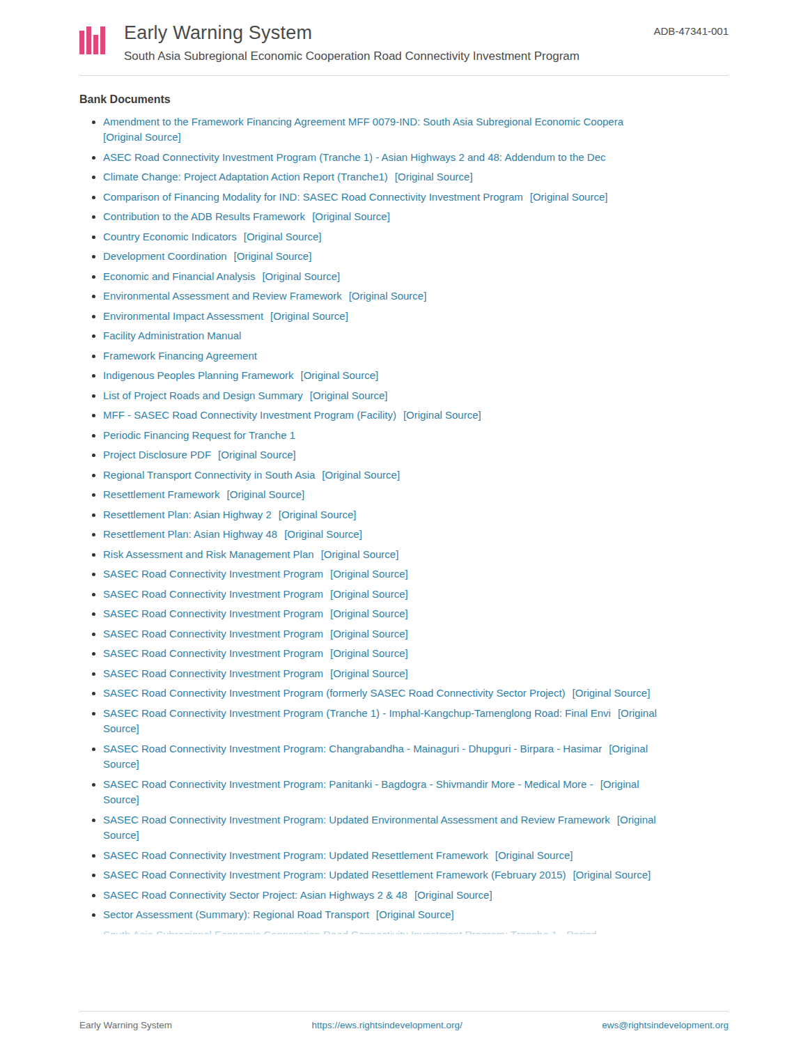Early Warning System
South Asia Subregional Economic Cooperation Road Connectivity Investment Program
ADB-47341-001
Bank Documents
Amendment to the Framework Financing Agreement MFF 0079-IND: South Asia Subregional Economic Coopera
[Original Source]
ASEC Road Connectivity Investment Program (Tranche 1) - Asian Highways 2 and 48: Addendum to the Dec
Climate Change: Project Adaptation Action Report (Tranche1)[Original Source]
Comparison of Financing Modality for IND: SASEC Road Connectivity Investment Program[Original Source]
Contribution to the ADB Results Framework[Original Source]
Country Economic Indicators[Original Source]
Development Coordination[Original Source]
Economic and Financial Analysis[Original Source]
Environmental Assessment and Review Framework[Original Source]
Environmental Impact Assessment[Original Source]
Facility Administration Manual
Framework Financing Agreement
Indigenous Peoples Planning Framework[Original Source]
List of Project Roads and Design Summary[Original Source]
MFF - SASEC Road Connectivity Investment Program (Facility)[Original Source]
Periodic Financing Request for Tranche 1
Project Disclosure PDF[Original Source]
Regional Transport Connectivity in South Asia[Original Source]
Resettlement Framework[Original Source]
Resettlement Plan: Asian Highway 2[Original Source]
Resettlement Plan: Asian Highway 48[Original Source]
Risk Assessment and Risk Management Plan[Original Source]
SASEC Road Connectivity Investment Program[Original Source]
SASEC Road Connectivity Investment Program[Original Source]
SASEC Road Connectivity Investment Program[Original Source]
SASEC Road Connectivity Investment Program[Original Source]
SASEC Road Connectivity Investment Program[Original Source]
SASEC Road Connectivity Investment Program[Original Source]
SASEC Road Connectivity Investment Program (formerly SASEC Road Connectivity Sector Project)[Original Source]
SASEC Road Connectivity Investment Program (Tranche 1) - Imphal-Kangchup-Tamenglong Road: Final Envi[Original
Source]
SASEC Road Connectivity Investment Program: Changrabandha - Mainaguri - Dhupguri - Birpara - Hasimar[Original
Source]
SASEC Road Connectivity Investment Program: Panitanki - Bagdogra - Shivmandir More - Medical More -[Original
Source]
SASEC Road Connectivity Investment Program: Updated Environmental Assessment and Review Framework[Original
Source]
SASEC Road Connectivity Investment Program: Updated Resettlement Framework[Original Source]
SASEC Road Connectivity Investment Program: Updated Resettlement Framework (February 2015)[Original Source]
SASEC Road Connectivity Sector Project: Asian Highways 2 & 48[Original Source]
Sector Assessment (Summary): Regional Road Transport[Original Source]
South Asia Subregional Economic Cooperation Road Connectivity Investment Program: Tranche 1 - Period
Early Warning System
https://ews.rightsindevelopment.org/
ews@rightsindevelopment.org